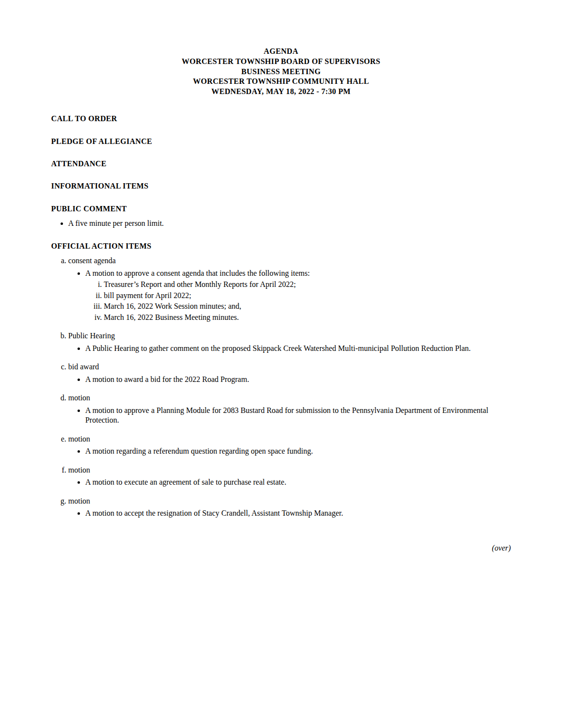AGENDA
WORCESTER TOWNSHIP BOARD OF SUPERVISORS
BUSINESS MEETING
WORCESTER TOWNSHIP COMMUNITY HALL
WEDNESDAY, MAY 18, 2022 - 7:30 PM
CALL TO ORDER
PLEDGE OF ALLEGIANCE
ATTENDANCE
INFORMATIONAL ITEMS
PUBLIC COMMENT
A five minute per person limit.
OFFICIAL ACTION ITEMS
consent agenda
A motion to approve a consent agenda that includes the following items:
Treasurer’s Report and other Monthly Reports for April 2022;
bill payment for April 2022;
March 16, 2022 Work Session minutes; and,
March 16, 2022 Business Meeting minutes.
Public Hearing
A Public Hearing to gather comment on the proposed Skippack Creek Watershed Multi-municipal Pollution Reduction Plan.
bid award
A motion to award a bid for the 2022 Road Program.
motion
A motion to approve a Planning Module for 2083 Bustard Road for submission to the Pennsylvania Department of Environmental Protection.
motion
A motion regarding a referendum question regarding open space funding.
motion
A motion to execute an agreement of sale to purchase real estate.
motion
A motion to accept the resignation of Stacy Crandell, Assistant Township Manager.
(over)